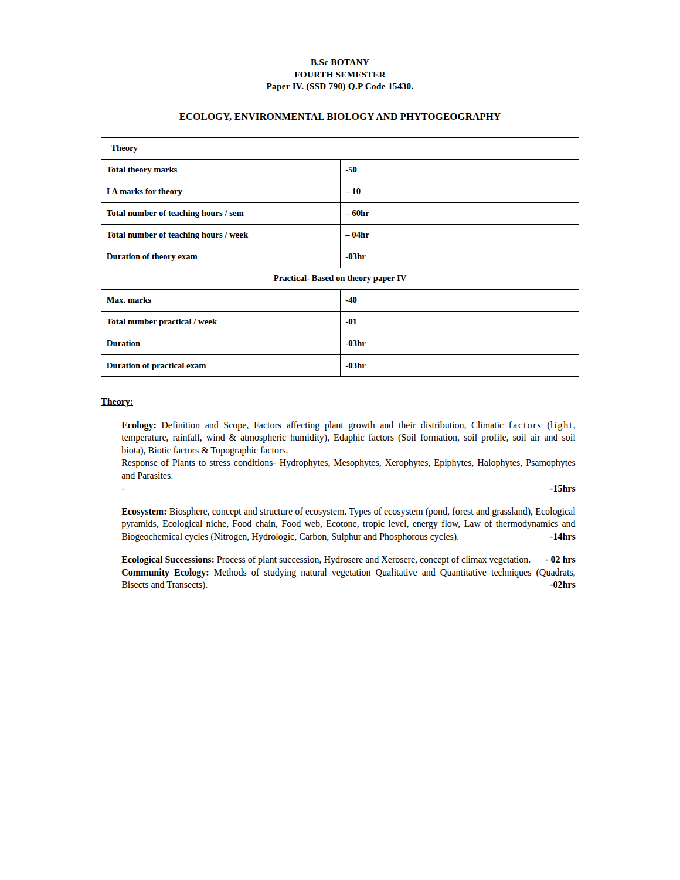B.Sc BOTANY
FOURTH SEMESTER
Paper IV. (SSD 790) Q.P Code 15430.
ECOLOGY, ENVIRONMENTAL BIOLOGY AND PHYTOGEOGRAPHY
| Theory |
| Total theory marks | -50 |
| I A marks for theory | – 10 |
| Total number of teaching hours / sem | – 60hr |
| Total number of teaching hours / week | – 04hr |
| Duration of theory exam | -03hr |
| Practical- Based on theory paper IV |
| Max. marks | -40 |
| Total number practical / week | -01 |
| Duration | -03hr |
| Duration of practical exam | -03hr |
Theory:
Ecology: Definition and Scope, Factors affecting plant growth and their distribution, Climatic factors (light, temperature, rainfall, wind & atmospheric humidity), Edaphic factors (Soil formation, soil profile, soil air and soil biota), Biotic factors & Topographic factors.
Response of Plants to stress conditions- Hydrophytes, Mesophytes, Xerophytes, Epiphytes, Halophytes, Psamophytes and Parasites.
--15hrs
Ecosystem: Biosphere, concept and structure of ecosystem. Types of ecosystem (pond, forest and grassland), Ecological pyramids, Ecological niche, Food chain, Food web, Ecotone, tropic level, energy flow, Law of thermodynamics and Biogeochemical cycles (Nitrogen, Hydrologic, Carbon, Sulphur and Phosphorous cycles). -14hrs
Ecological Successions: Process of plant succession, Hydrosere and Xerosere, concept of climax vegetation. - 02 hrs
Community Ecology: Methods of studying natural vegetation Qualitative and Quantitative techniques (Quadrats, Bisects and Transects). -02hrs